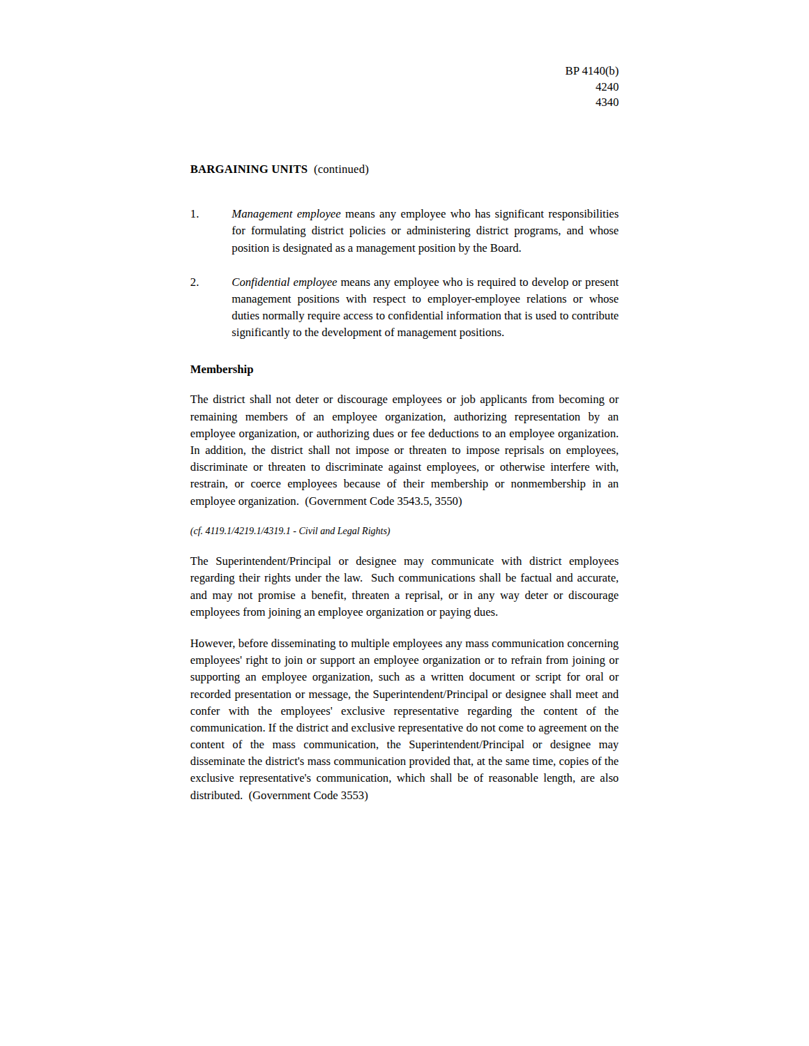BP 4140(b) 4240 4340
BARGAINING UNITS (continued)
1. Management employee means any employee who has significant responsibilities for formulating district policies or administering district programs, and whose position is designated as a management position by the Board.
2. Confidential employee means any employee who is required to develop or present management positions with respect to employer-employee relations or whose duties normally require access to confidential information that is used to contribute significantly to the development of management positions.
Membership
The district shall not deter or discourage employees or job applicants from becoming or remaining members of an employee organization, authorizing representation by an employee organization, or authorizing dues or fee deductions to an employee organization. In addition, the district shall not impose or threaten to impose reprisals on employees, discriminate or threaten to discriminate against employees, or otherwise interfere with, restrain, or coerce employees because of their membership or nonmembership in an employee organization. (Government Code 3543.5, 3550)
(cf. 4119.1/4219.1/4319.1 - Civil and Legal Rights)
The Superintendent/Principal or designee may communicate with district employees regarding their rights under the law. Such communications shall be factual and accurate, and may not promise a benefit, threaten a reprisal, or in any way deter or discourage employees from joining an employee organization or paying dues.
However, before disseminating to multiple employees any mass communication concerning employees' right to join or support an employee organization or to refrain from joining or supporting an employee organization, such as a written document or script for oral or recorded presentation or message, the Superintendent/Principal or designee shall meet and confer with the employees' exclusive representative regarding the content of the communication. If the district and exclusive representative do not come to agreement on the content of the mass communication, the Superintendent/Principal or designee may disseminate the district's mass communication provided that, at the same time, copies of the exclusive representative's communication, which shall be of reasonable length, are also distributed. (Government Code 3553)